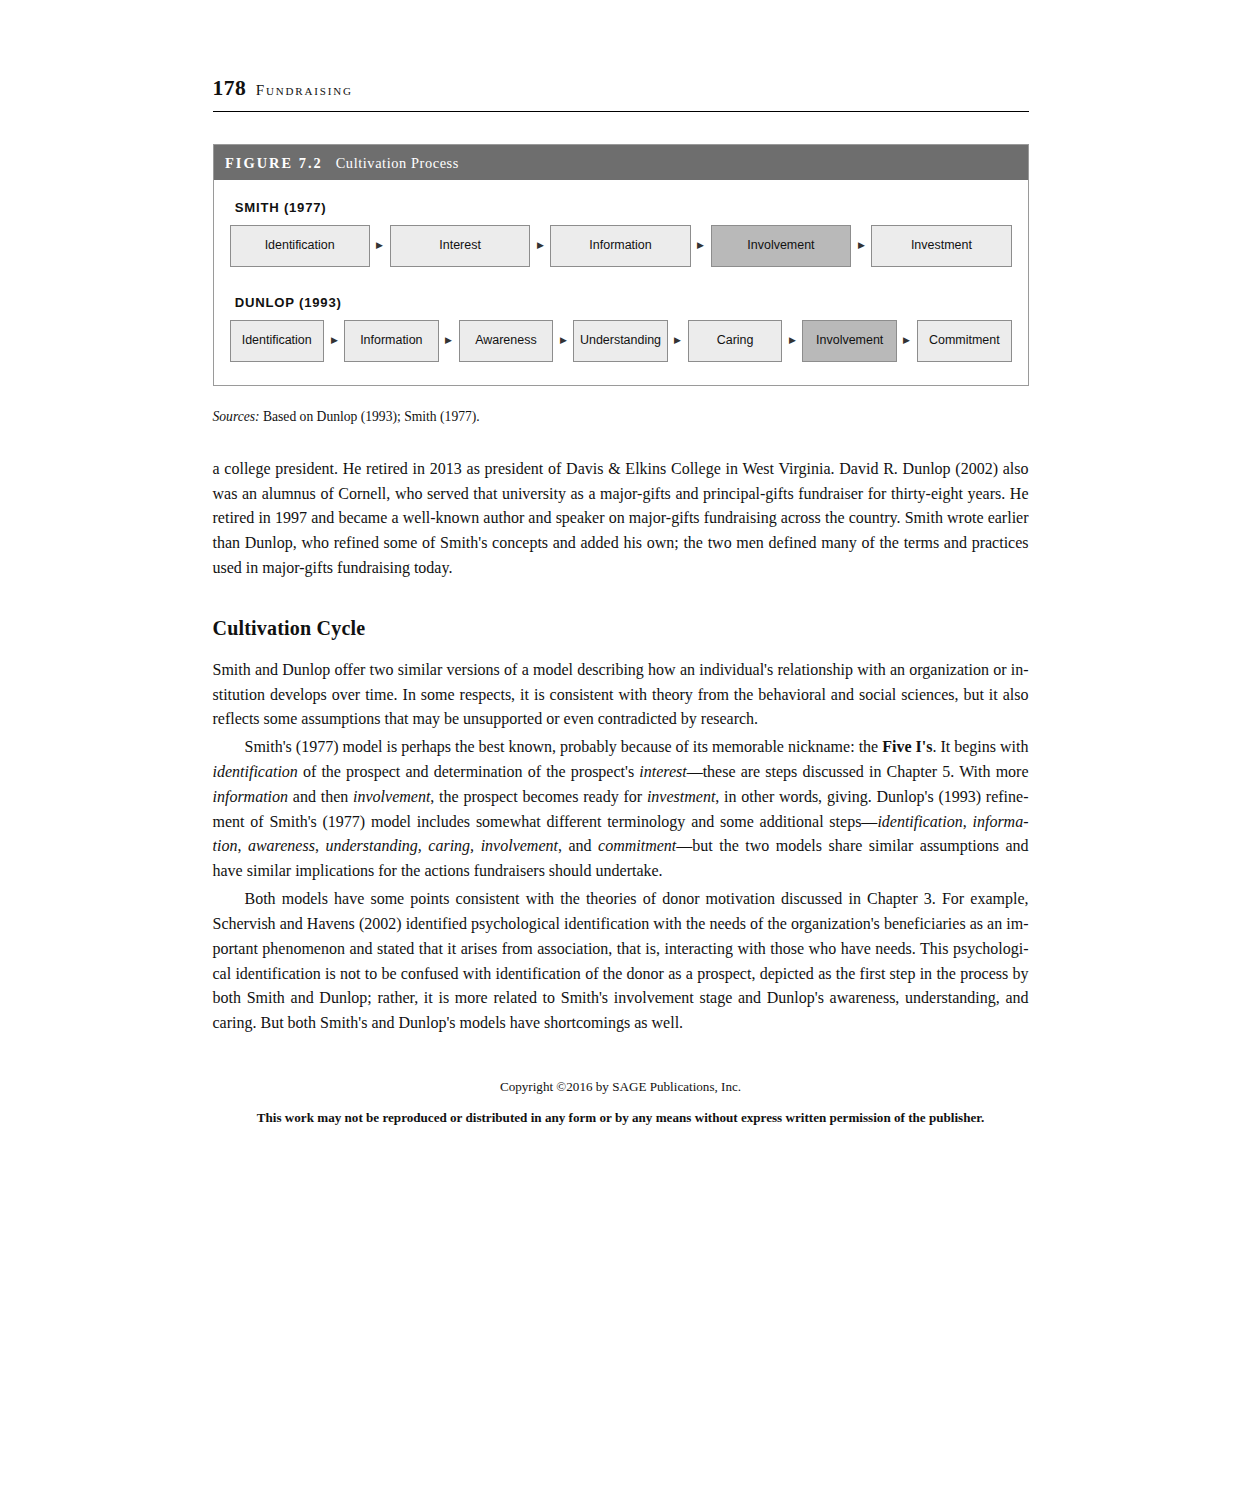178 Fundraising
FIGURE 7.2 Cultivation Process
SMITH (1977)
Identification
Interest
Information
Involvement
Investment
DUNLOP (1993)
Identification
Information
Awareness
Understanding
Caring
Involvement
Commitment
Sources: Based on Dunlop (1993); Smith (1977).
a college president. He retired in 2013 as president of Davis & Elkins College in West Virginia. David R. Dunlop (2002) also was an alumnus of Cornell, who served that university as a major-gifts and principal-gifts fundraiser for thirty-eight years. He retired in 1997 and became a well-known author and speaker on major-gifts fundraising across the country. Smith wrote earlier than Dunlop, who refined some of Smith's concepts and added his own; the two men defined many of the terms and practices used in major-gifts fundraising today.
Cultivation Cycle
Smith and Dunlop offer two similar versions of a model describing how an individual's relationship with an organization or institution develops over time. In some respects, it is consistent with theory from the behavioral and social sciences, but it also reflects some assumptions that may be unsupported or even contradicted by research.
Smith's (1977) model is perhaps the best known, probably because of its memorable nickname: the Five I's. It begins with identification of the prospect and determination of the prospect's interest—these are steps discussed in Chapter 5. With more information and then involvement, the prospect becomes ready for investment, in other words, giving. Dunlop's (1993) refinement of Smith's (1977) model includes somewhat different terminology and some additional steps—identification, information, awareness, understanding, caring, involvement, and commitment—but the two models share similar assumptions and have similar implications for the actions fundraisers should undertake.
Both models have some points consistent with the theories of donor motivation discussed in Chapter 3. For example, Schervish and Havens (2002) identified psychological identification with the needs of the organization's beneficiaries as an important phenomenon and stated that it arises from association, that is, interacting with those who have needs. This psychological identification is not to be confused with identification of the donor as a prospect, depicted as the first step in the process by both Smith and Dunlop; rather, it is more related to Smith's involvement stage and Dunlop's awareness, understanding, and caring. But both Smith's and Dunlop's models have shortcomings as well.
Copyright ©2016 by SAGE Publications, Inc.
This work may not be reproduced or distributed in any form or by any means without express written permission of the publisher.